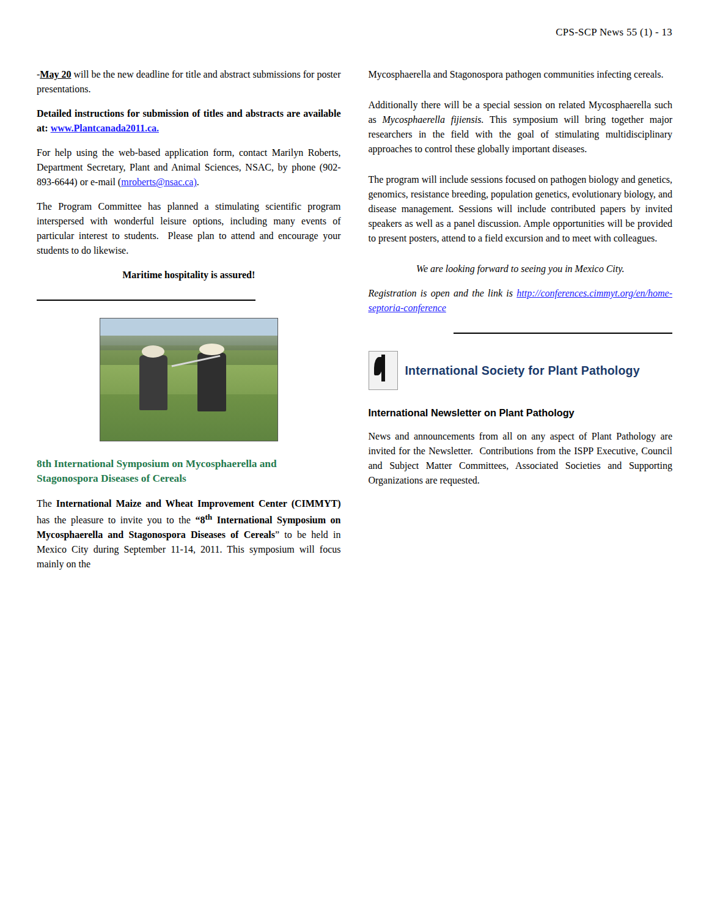CPS-SCP News 55 (1) - 13
-May 20 will be the new deadline for title and abstract submissions for poster presentations.
Detailed instructions for submission of titles and abstracts are available at: www.Plantcanada2011.ca.
For help using the web-based application form, contact Marilyn Roberts, Department Secretary, Plant and Animal Sciences, NSAC, by phone (902-893-6644) or e-mail (mroberts@nsac.ca).
The Program Committee has planned a stimulating scientific program interspersed with wonderful leisure options, including many events of particular interest to students. Please plan to attend and encourage your students to do likewise.
Maritime hospitality is assured!
8th International Symposium on Mycosphaerella and Stagonospora Diseases of Cereals
The International Maize and Wheat Improvement Center (CIMMYT) has the pleasure to invite you to the “8th International Symposium on Mycosphaerella and Stagonospora Diseases of Cereals” to be held in Mexico City during September 11-14, 2011. This symposium will focus mainly on the
Mycosphaerella and Stagonospora pathogen communities infecting cereals.
Additionally there will be a special session on related Mycosphaerella such as Mycosphaerella fijiensis. This symposium will bring together major researchers in the field with the goal of stimulating multidisciplinary approaches to control these globally important diseases.
The program will include sessions focused on pathogen biology and genetics, genomics, resistance breeding, population genetics, evolutionary biology, and disease management. Sessions will include contributed papers by invited speakers as well as a panel discussion. Ample opportunities will be provided to present posters, attend to a field excursion and to meet with colleagues.
We are looking forward to seeing you in Mexico City.
Registration is open and the link is http://conferences.cimmyt.org/en/home-septoria-conference
International Society for Plant Pathology
International Newsletter on Plant Pathology
News and announcements from all on any aspect of Plant Pathology are invited for the Newsletter. Contributions from the ISPP Executive, Council and Subject Matter Committees, Associated Societies and Supporting Organizations are requested.